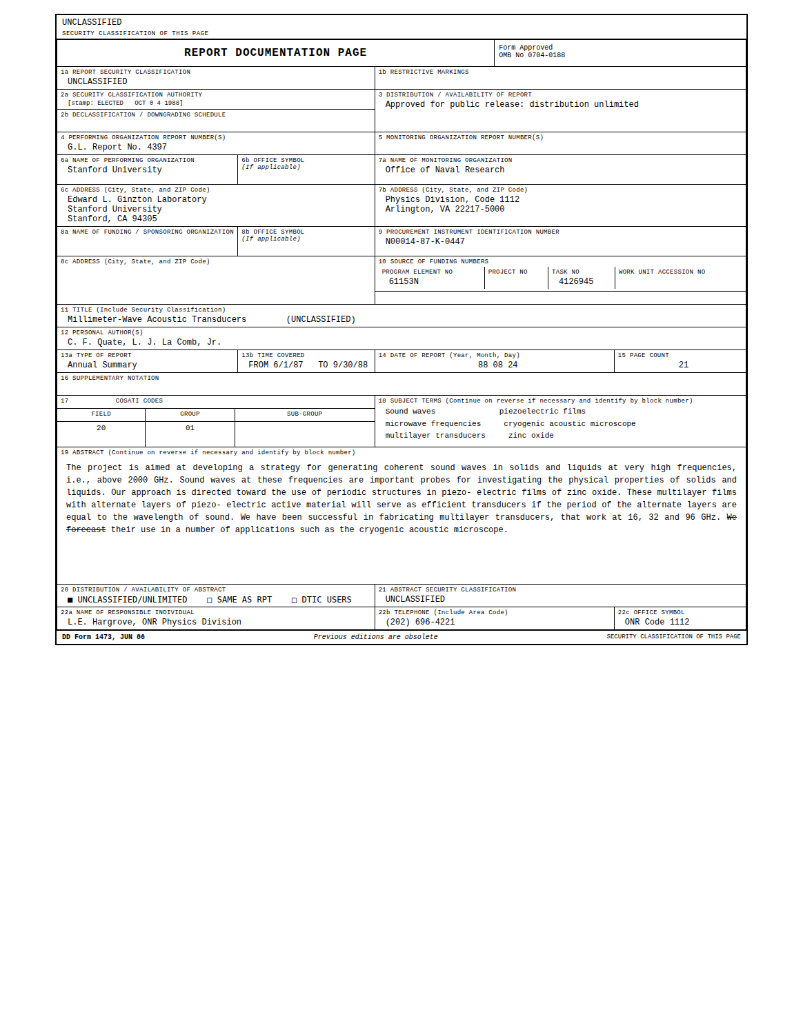UNCLASSIFIED
SECURITY CLASSIFICATION OF THIS PAGE
| REPORT DOCUMENTATION PAGE | Form Approved OMB No 0704-0188 |
| 1a REPORT SECURITY CLASSIFICATION UNCLASSIFIED | 1b RESTRICTIVE MARKINGS |
| 2a SECURITY CLASSIFICATION AUTHORITY [stamp: ELECTED OCT 0 4 1988] | 3 DISTRIBUTION / AVAILABILITY OF REPORT Approved for public release: distribution unlimited |
| 2b DECLASSIFICATION / DOWNGRADING SCHEDULE |
| 4 PERFORMING ORGANIZATION REPORT NUMBER(S) G.L. Report No. 4397 | 5 MONITORING ORGANIZATION REPORT NUMBER(S) |
| 6a NAME OF PERFORMING ORGANIZATION Stanford University | 6b OFFICE SYMBOL (If applicable) | 7a NAME OF MONITORING ORGANIZATION Office of Naval Research |
| 6c ADDRESS (City, State, and ZIP Code) Edward L. Ginzton Laboratory Stanford University Stanford, CA 94305 | 7b ADDRESS (City, State, and ZIP Code) Physics Division, Code 1112 Arlington, VA 22217-5000 |
| 8a NAME OF FUNDING / SPONSORING ORGANIZATION | 8b OFFICE SYMBOL (If applicable) | 9 PROCUREMENT INSTRUMENT IDENTIFICATION NUMBER N00014-87-K-0447 |
| 8c ADDRESS (City, State, and ZIP Code) | 10 SOURCE OF FUNDING NUMBERS / PROGRAM ELEMENT NO 61153N / PROJECT NO / TASK NO 4126945 / WORK UNIT ACCESSION NO / |
| 11 TITLE (Include Security Classification) Millimeter-Wave Acoustic Transducers (UNCLASSIFIED) |
| 12 PERSONAL AUTHOR(S) C. F. Quate, L. J. La Comb, Jr. |
| 13a TYPE OF REPORT Annual Summary | 13b TIME COVERED FROM 6/1/87 TO 9/30/88 | 14 DATE OF REPORT (Year, Month, Day) 88 08 24 | 15 PAGE COUNT 21 |
| 16 SUPPLEMENTARY NOTATION |
| 17 COSATI CODES / FIELD / GROUP / SUB-GROUP / / 20 / 01 / / | 18 SUBJECT TERMS (Continue on reverse if necessary and identify by block number) Sound waves piezoelectric films microwave frequencies cryogenic acoustic microscope multilayer transducers zinc oxide |
| 19 ABSTRACT (Continue on reverse if necessary and identify by block number) The project is aimed at developing a strategy for generating coherent sound waves in solids and liquids at very high frequencies, i.e., above 2000 GHz. Sound waves at these frequencies are important probes for investigating the physical properties of solids and liquids. Our approach is directed toward the use of periodic structures in piezo- electric films of zinc oxide. These multilayer films with alternate layers of piezo- electric active material will serve as efficient transducers if the period of the alternate layers are equal to the wavelength of sound. We have been successful in fabricating multilayer transducers, that work at 16, 32 and 96 GHz. We forecast their use in a number of applications such as the cryogenic acoustic microscope. |
| 20 DISTRIBUTION / AVAILABILITY OF ABSTRACT ■ UNCLASSIFIED/UNLIMITED □ SAME AS RPT □ DTIC USERS | 21 ABSTRACT SECURITY CLASSIFICATION UNCLASSIFIED |
| 22a NAME OF RESPONSIBLE INDIVIDUAL L.E. Hargrove, ONR Physics Division | 22b TELEPHONE (Include Area Code) (202) 696-4221 | 22c OFFICE SYMBOL ONR Code 1112 |
DD Form 1473, JUN 86 Previous editions are obsolete SECURITY CLASSIFICATION OF THIS PAGE